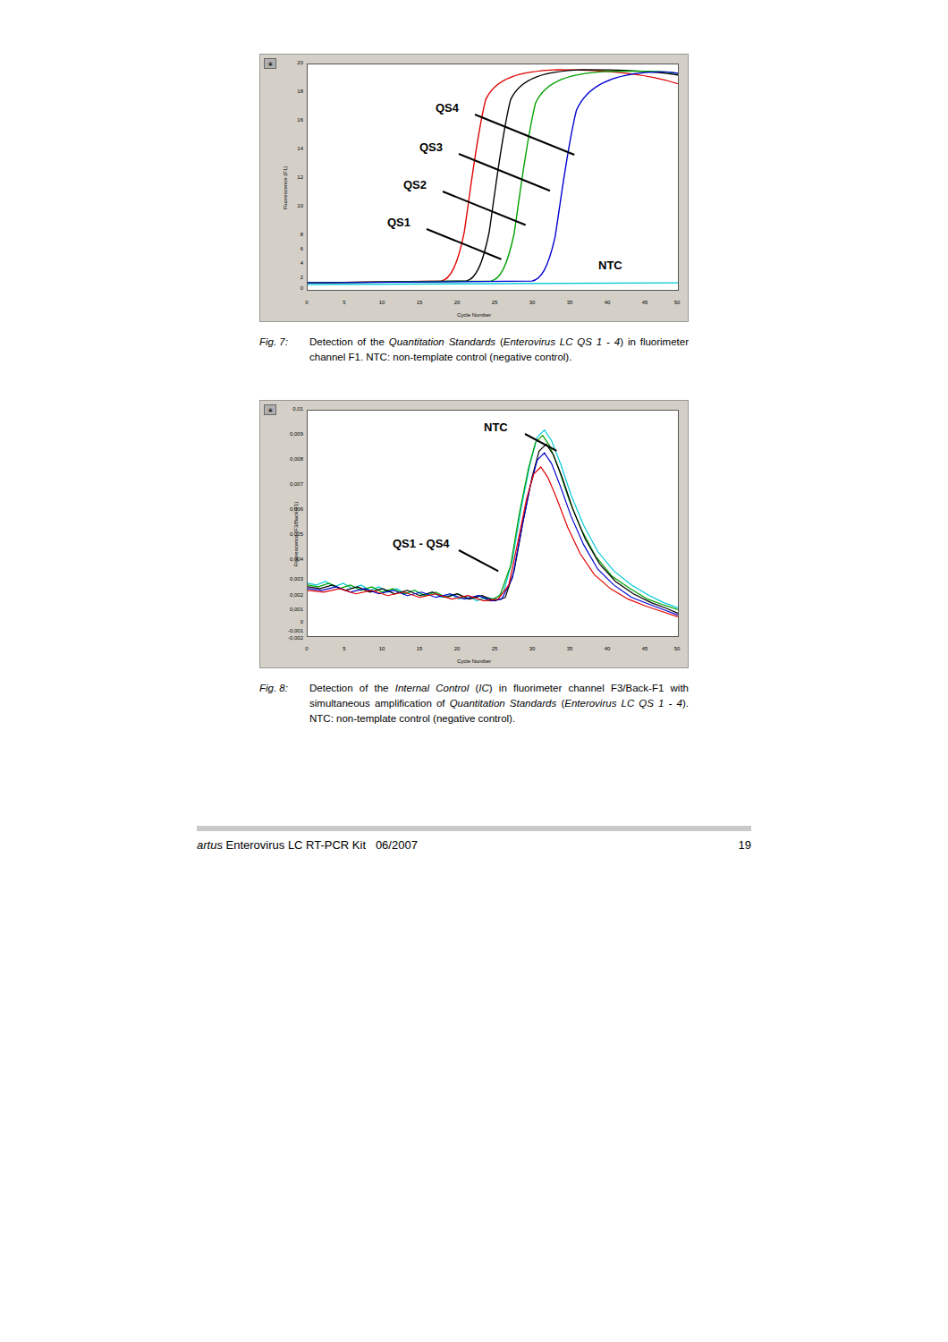▣
Fluorescence (F1)
Cycle Number
20
18
16
14
12
10
8
6
4
2
0
0
5
10
15
20
25
30
35
40
45
50
QS4
QS3
QS2
QS1
NTC
Fig. 7:
Detection of the Quantitation Standards (Enterovirus LC QS 1 - 4) in fluorimeter channel F1. NTC: non-template control (negative control).
▣
Fluorescence (F3/Back-F1)
Cycle Number
0,01
0,009
0,008
0,007
0,006
0,005
0,004
0,003
0,002
0,001
0
-0,001
-0,002
0
5
10
15
20
25
30
35
40
45
50
NTC
QS1 - QS4
Fig. 8:
Detection of the Internal Control (IC) in fluorimeter channel F3/Back-F1 with simultaneous amplification of Quantitation Standards (Enterovirus LC QS 1 - 4). NTC: non-template control (negative control).
artus Enterovirus LC RT-PCR Kit 06/2007
19